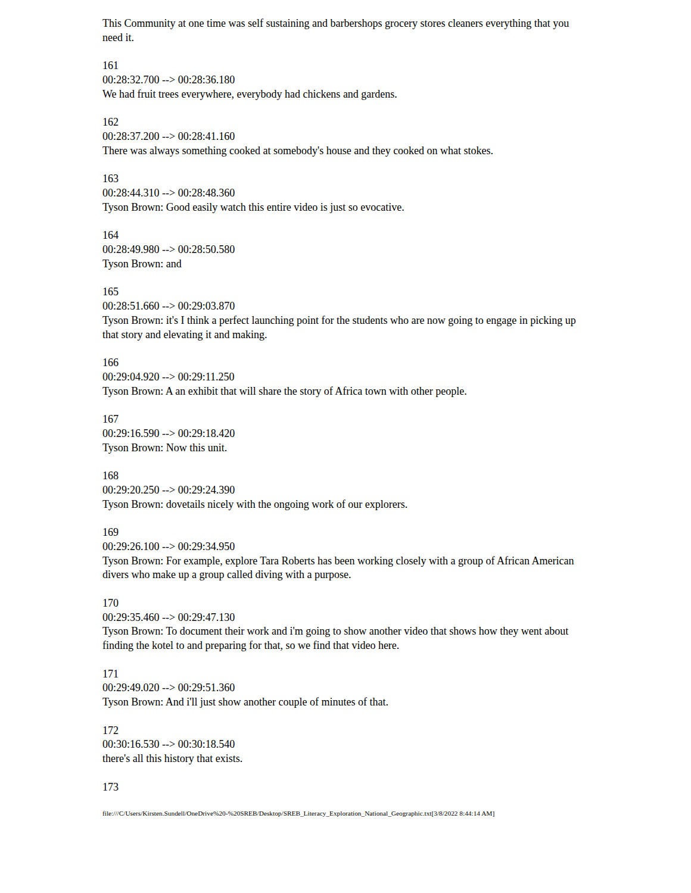This Community at one time was self sustaining and barbershops grocery stores cleaners everything that you need it.
161
00:28:32.700 --> 00:28:36.180
We had fruit trees everywhere, everybody had chickens and gardens.
162
00:28:37.200 --> 00:28:41.160
There was always something cooked at somebody's house and they cooked on what stokes.
163
00:28:44.310 --> 00:28:48.360
Tyson Brown: Good easily watch this entire video is just so evocative.
164
00:28:49.980 --> 00:28:50.580
Tyson Brown: and
165
00:28:51.660 --> 00:29:03.870
Tyson Brown: it's I think a perfect launching point for the students who are now going to engage in picking up that story and elevating it and making.
166
00:29:04.920 --> 00:29:11.250
Tyson Brown: A an exhibit that will share the story of Africa town with other people.
167
00:29:16.590 --> 00:29:18.420
Tyson Brown: Now this unit.
168
00:29:20.250 --> 00:29:24.390
Tyson Brown: dovetails nicely with the ongoing work of our explorers.
169
00:29:26.100 --> 00:29:34.950
Tyson Brown: For example, explore Tara Roberts has been working closely with a group of African American divers who make up a group called diving with a purpose.
170
00:29:35.460 --> 00:29:47.130
Tyson Brown: To document their work and i'm going to show another video that shows how they went about finding the kotel to and preparing for that, so we find that video here.
171
00:29:49.020 --> 00:29:51.360
Tyson Brown: And i'll just show another couple of minutes of that.
172
00:30:16.530 --> 00:30:18.540
there's all this history that exists.
173
file:///C/Users/Kirsten.Sundell/OneDrive%20-%20SREB/Desktop/SREB_Literacy_Exploration_National_Geographic.txt[3/8/2022 8:44:14 AM]